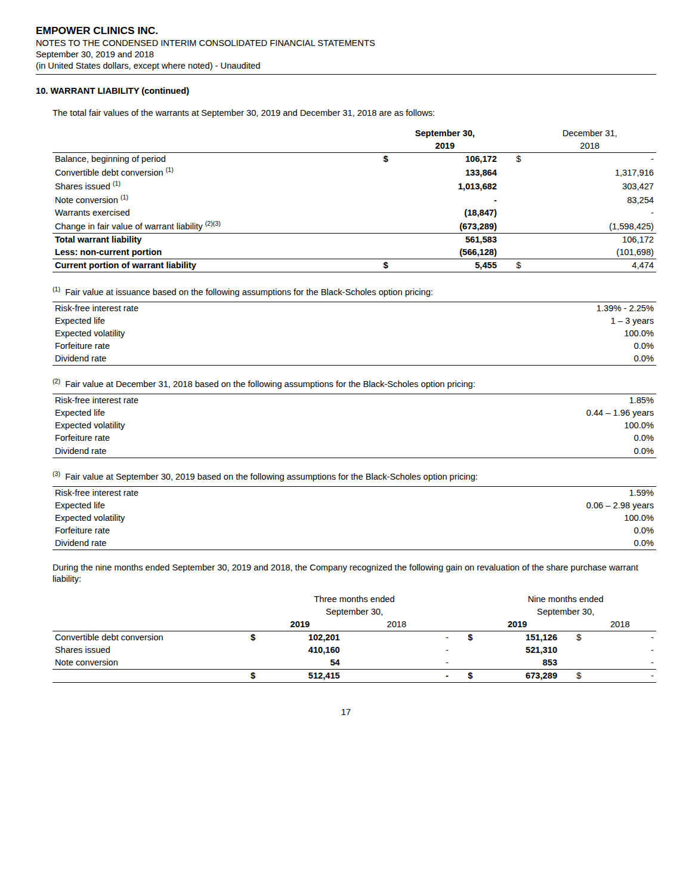EMPOWER CLINICS INC.
NOTES TO THE CONDENSED INTERIM CONSOLIDATED FINANCIAL STATEMENTS
September 30, 2019 and 2018
(in United States dollars, except where noted) - Unaudited
10. WARRANT LIABILITY (continued)
The total fair values of the warrants at September 30, 2019 and December 31, 2018 are as follows:
| | | September 30, | | December 31, |
| | | 2019 | | 2018 |
| Balance, beginning of period | $ | 106,172 | $ | - |
| Convertible debt conversion (1) | | 133,864 | | 1,317,916 |
| Shares issued (1) | | 1,013,682 | | 303,427 |
| Note conversion (1) | | - | | 83,254 |
| Warrants exercised | | (18,847) | | - |
| Change in fair value of warrant liability (2)(3) | | (673,289) | | (1,598,425) |
| Total warrant liability | | 561,583 | | 106,172 |
| Less: non-current portion | | (566,128) | | (101,698) |
| Current portion of warrant liability | $ | 5,455 | $ | 4,474 |
(1) Fair value at issuance based on the following assumptions for the Black-Scholes option pricing:
| Risk-free interest rate | 1.39% - 2.25% |
| Expected life | 1 – 3 years |
| Expected volatility | 100.0% |
| Forfeiture rate | 0.0% |
| Dividend rate | 0.0% |
(2) Fair value at December 31, 2018 based on the following assumptions for the Black-Scholes option pricing:
| Risk-free interest rate | 1.85% |
| Expected life | 0.44 – 1.96 years |
| Expected volatility | 100.0% |
| Forfeiture rate | 0.0% |
| Dividend rate | 0.0% |
(3) Fair value at September 30, 2019 based on the following assumptions for the Black-Scholes option pricing:
| Risk-free interest rate | 1.59% |
| Expected life | 0.06 – 2.98 years |
| Expected volatility | 100.0% |
| Forfeiture rate | 0.0% |
| Dividend rate | 0.0% |
During the nine months ended September 30, 2019 and 2018, the Company recognized the following gain on revaluation of the share purchase warrant liability:
| | | Three months ended | | Nine months ended |
| | | September 30, | | September 30, |
| | | 2019 | 2018 | | 2019 | | 2018 |
| Convertible debt conversion | $ | 102,201 | - | $ | 151,126 | $ | - |
| Shares issued | | 410,160 | - | | 521,310 | | - |
| Note conversion | | 54 | - | | 853 | | - |
| | $ | 512,415 | - | $ | 673,289 | $ | - |
17